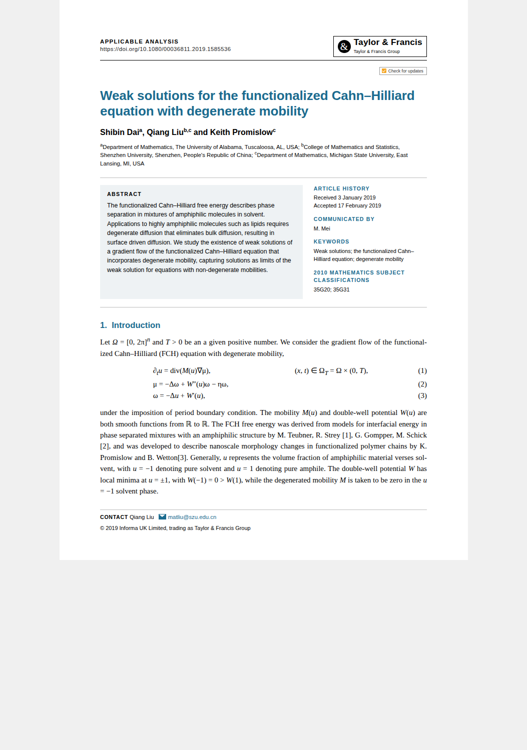APPLICABLE ANALYSIS
https://doi.org/10.1080/00036811.2019.1585536
&Taylor & Francis
Taylor & Francis Group
Check for updates
Weak solutions for the functionalized Cahn–Hilliard equation with degenerate mobility
Shibin Daia, Qiang Liub,c and Keith Promislowc
aDepartment of Mathematics, The University of Alabama, Tuscaloosa, AL, USA; bCollege of Mathematics and Statistics, Shenzhen University, Shenzhen, People's Republic of China; cDepartment of Mathematics, Michigan State University, East Lansing, MI, USA
Abstract
The functionalized Cahn–Hilliard free energy describes phase separation in mixtures of amphiphilic molecules in solvent. Applications to highly amphiphilic molecules such as lipids requires degenerate diffusion that eliminates bulk diffusion, resulting in surface driven diffusion. We study the existence of weak solutions of a gradient flow of the functionalized Cahn–Hilliard equation that incorporates degenerate mobility, capturing solutions as limits of the weak solution for equations with non-degenerate mobilities.
Article History
Received 3 January 2019
Accepted 17 February 2019
Communicated by
M. Mei
Keywords
Weak solutions; the functionalized Cahn–Hilliard equation; degenerate mobility
2010 Mathematics Subject Classifications
35G20; 35G31
1. Introduction
Let Ω = [0, 2π]n and T > 0 be an a given positive number. We consider the gradient flow of the functionalized Cahn–Hilliard (FCH) equation with degenerate mobility,
∂tu = div(M(u)∇μ), (x, t) ∈ ΩT = Ω × (0, T), (1)
μ = −Δω + W″(u)ω − ηω, (2)
ω = −Δu + W′(u), (3)
under the imposition of period boundary condition. The mobility M(u) and double-well potential W(u) are both smooth functions from ℝ to ℝ. The FCH free energy was derived from models for interfacial energy in phase separated mixtures with an amphiphilic structure by M. Teubner, R. Strey [1], G. Gompper, M. Schick [2], and was developed to describe nanoscale morphology changes in functionalized polymer chains by K. Promislow and B. Wetton[3]. Generally, u represents the volume fraction of amphiphilic material verses solvent, with u = −1 denoting pure solvent and u = 1 denoting pure amphile. The double-well potential W has local minima at u = ±1, with W(−1) = 0 > W(1), while the degenerated mobility M is taken to be zero in the u = −1 solvent phase.
CONTACT Qiang Liu matliu@szu.edu.cn
© 2019 Informa UK Limited, trading as Taylor & Francis Group